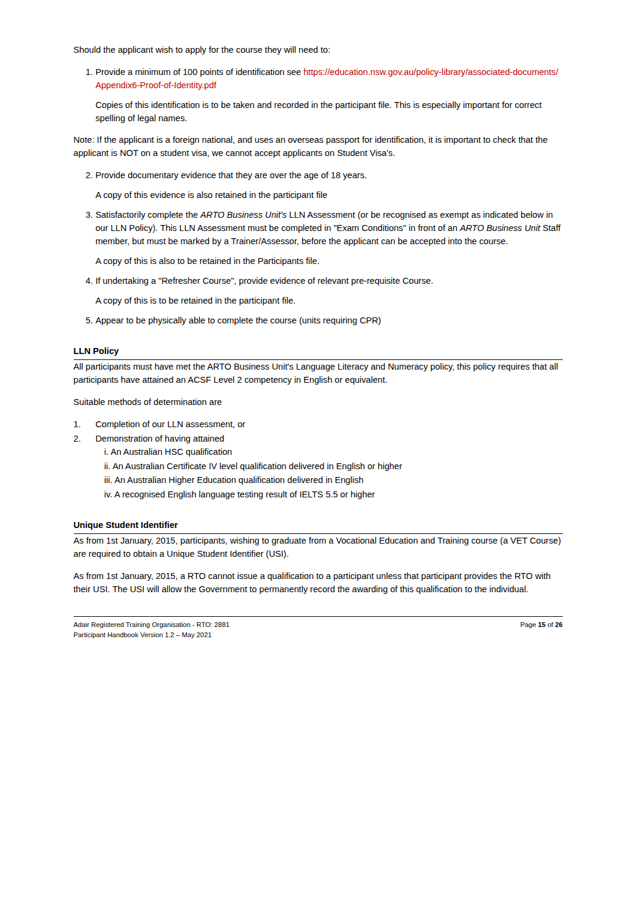Should the applicant wish to apply for the course they will need to:
Provide a minimum of 100 points of identification see https://education.nsw.gov.au/policy-library/associated-documents/Appendix6-Proof-of-Identity.pdf
Copies of this identification is to be taken and recorded in the participant file. This is especially important for correct spelling of legal names.
Note: If the applicant is a foreign national, and uses an overseas passport for identification, it is important to check that the applicant is NOT on a student visa, we cannot accept applicants on Student Visa's.
Provide documentary evidence that they are over the age of 18 years.
A copy of this evidence is also retained in the participant file
Satisfactorily complete the ARTO Business Unit's LLN Assessment (or be recognised as exempt as indicated below in our LLN Policy). This LLN Assessment must be completed in "Exam Conditions" in front of an ARTO Business Unit Staff member, but must be marked by a Trainer/Assessor, before the applicant can be accepted into the course.
A copy of this is also to be retained in the Participants file.
If undertaking a "Refresher Course", provide evidence of relevant pre-requisite Course.
A copy of this is to be retained in the participant file.
Appear to be physically able to complete the course (units requiring CPR)
LLN Policy
All participants must have met the ARTO Business Unit's Language Literacy and Numeracy policy, this policy requires that all participants have attained an ACSF Level 2 competency in English or equivalent.
Suitable methods of determination are
1. Completion of our LLN assessment, or
2. Demonstration of having attained
i. An Australian HSC qualification
ii. An Australian Certificate IV level qualification delivered in English or higher
iii. An Australian Higher Education qualification delivered in English
iv. A recognised English language testing result of IELTS 5.5 or higher
Unique Student Identifier
As from 1st January, 2015, participants, wishing to graduate from a Vocational Education and Training course (a VET Course) are required to obtain a Unique Student Identifier (USI).
As from 1st January, 2015, a RTO cannot issue a qualification to a participant unless that participant provides the RTO with their USI. The USI will allow the Government to permanently record the awarding of this qualification to the individual.
Adair Registered Training Organisation - RTO: 2881
Participant Handbook Version 1.2 – May 2021
Page 15 of 26